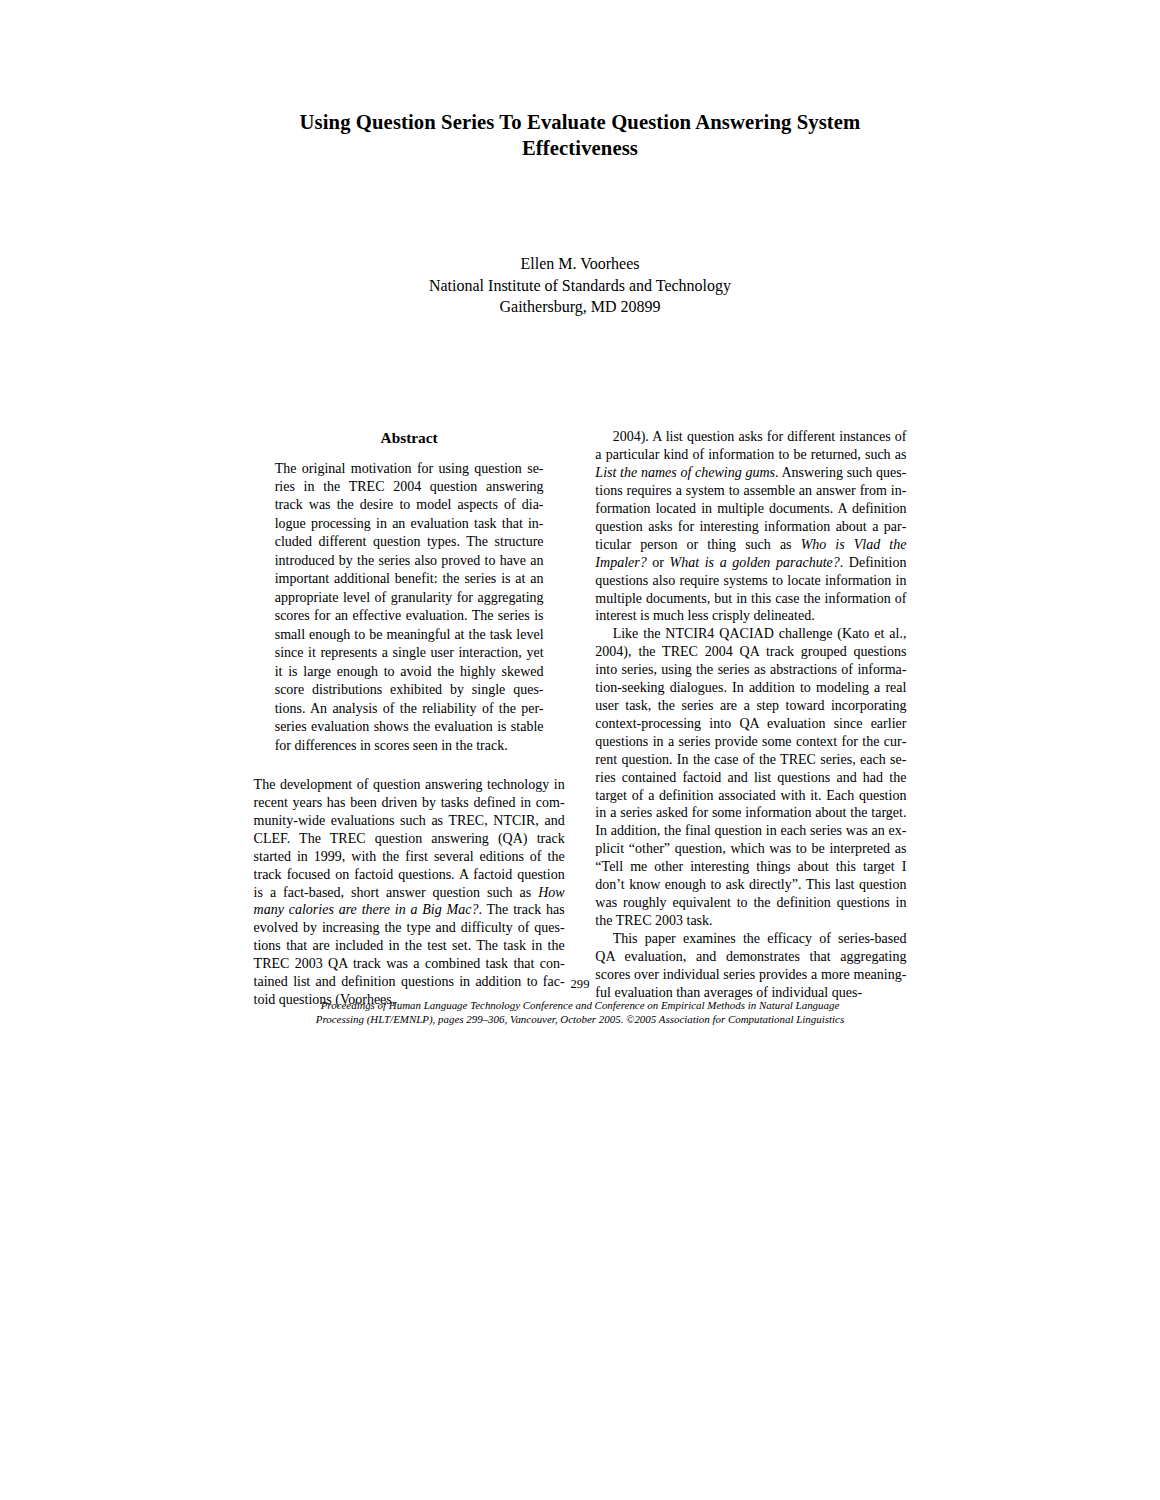Using Question Series To Evaluate Question Answering System Effectiveness
Ellen M. Voorhees
National Institute of Standards and Technology
Gaithersburg, MD 20899
Abstract
The original motivation for using question series in the TREC 2004 question answering track was the desire to model aspects of dialogue processing in an evaluation task that included different question types. The structure introduced by the series also proved to have an important additional benefit: the series is at an appropriate level of granularity for aggregating scores for an effective evaluation. The series is small enough to be meaningful at the task level since it represents a single user interaction, yet it is large enough to avoid the highly skewed score distributions exhibited by single questions. An analysis of the reliability of the per-series evaluation shows the evaluation is stable for differences in scores seen in the track.
The development of question answering technology in recent years has been driven by tasks defined in community-wide evaluations such as TREC, NTCIR, and CLEF. The TREC question answering (QA) track started in 1999, with the first several editions of the track focused on factoid questions. A factoid question is a fact-based, short answer question such as How many calories are there in a Big Mac?. The track has evolved by increasing the type and difficulty of questions that are included in the test set. The task in the TREC 2003 QA track was a combined task that contained list and definition questions in addition to factoid questions (Voorhees,
2004). A list question asks for different instances of a particular kind of information to be returned, such as List the names of chewing gums. Answering such questions requires a system to assemble an answer from information located in multiple documents. A definition question asks for interesting information about a particular person or thing such as Who is Vlad the Impaler? or What is a golden parachute?. Definition questions also require systems to locate information in multiple documents, but in this case the information of interest is much less crisply delineated.
Like the NTCIR4 QACIAD challenge (Kato et al., 2004), the TREC 2004 QA track grouped questions into series, using the series as abstractions of information-seeking dialogues. In addition to modeling a real user task, the series are a step toward incorporating context-processing into QA evaluation since earlier questions in a series provide some context for the current question. In the case of the TREC series, each series contained factoid and list questions and had the target of a definition associated with it. Each question in a series asked for some information about the target. In addition, the final question in each series was an explicit “other” question, which was to be interpreted as “Tell me other interesting things about this target I don’t know enough to ask directly”. This last question was roughly equivalent to the definition questions in the TREC 2003 task.
This paper examines the efficacy of series-based QA evaluation, and demonstrates that aggregating scores over individual series provides a more meaningful evaluation than averages of individual ques-
299
Proceedings of Human Language Technology Conference and Conference on Empirical Methods in Natural Language
Processing (HLT/EMNLP), pages 299–306, Vancouver, October 2005. ©2005 Association for Computational Linguistics